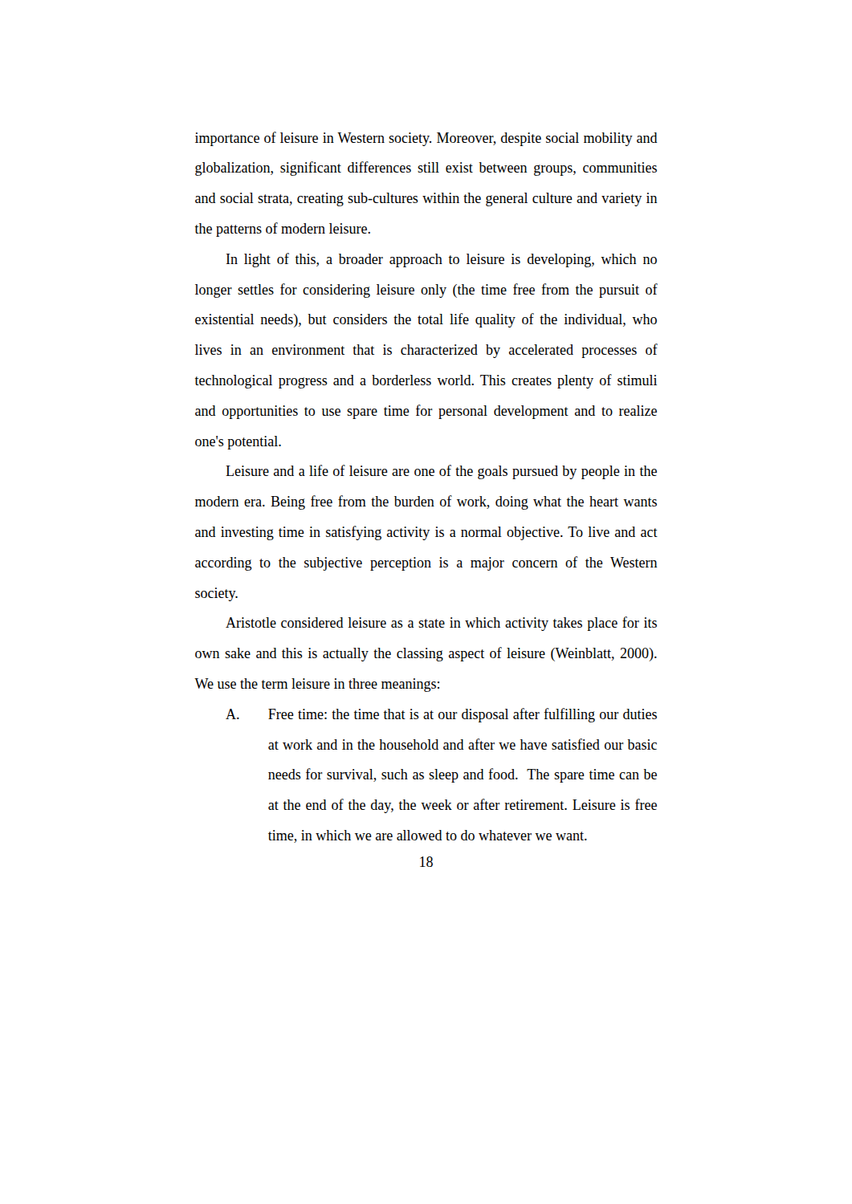importance of leisure in Western society. Moreover, despite social mobility and globalization, significant differences still exist between groups, communities and social strata, creating sub-cultures within the general culture and variety in the patterns of modern leisure.
In light of this, a broader approach to leisure is developing, which no longer settles for considering leisure only (the time free from the pursuit of existential needs), but considers the total life quality of the individual, who lives in an environment that is characterized by accelerated processes of technological progress and a borderless world. This creates plenty of stimuli and opportunities to use spare time for personal development and to realize one's potential.
Leisure and a life of leisure are one of the goals pursued by people in the modern era. Being free from the burden of work, doing what the heart wants and investing time in satisfying activity is a normal objective. To live and act according to the subjective perception is a major concern of the Western society.
Aristotle considered leisure as a state in which activity takes place for its own sake and this is actually the classing aspect of leisure (Weinblatt, 2000). We use the term leisure in three meanings:
A. Free time: the time that is at our disposal after fulfilling our duties at work and in the household and after we have satisfied our basic needs for survival, such as sleep and food. The spare time can be at the end of the day, the week or after retirement. Leisure is free time, in which we are allowed to do whatever we want.
18